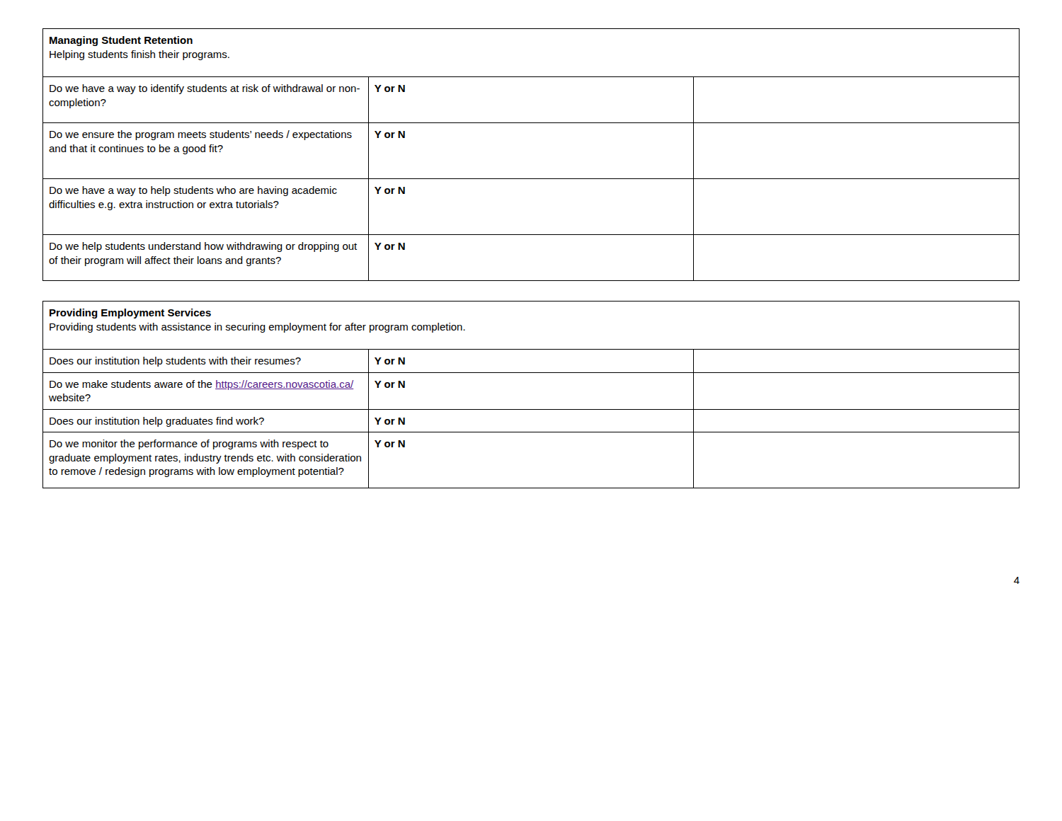| Managing Student Retention Helping students finish their programs. |
| Do we have a way to identify students at risk of withdrawal or non-completion? | Y or N | |
| Do we ensure the program meets students’ needs / expectations and that it continues to be a good fit? | Y or N | |
| Do we have a way to help students who are having academic difficulties e.g. extra instruction or extra tutorials? | Y or N | |
| Do we help students understand how withdrawing or dropping out of their program will affect their loans and grants? | Y or N | |
| Providing Employment Services Providing students with assistance in securing employment for after program completion. |
| Does our institution help students with their resumes? | Y or N | |
| Do we make students aware of the https://careers.novascotia.ca/ website? | Y or N | |
| Does our institution help graduates find work? | Y or N | |
| Do we monitor the performance of programs with respect to graduate employment rates, industry trends etc. with consideration to remove / redesign programs with low employment potential? | Y or N | |
4